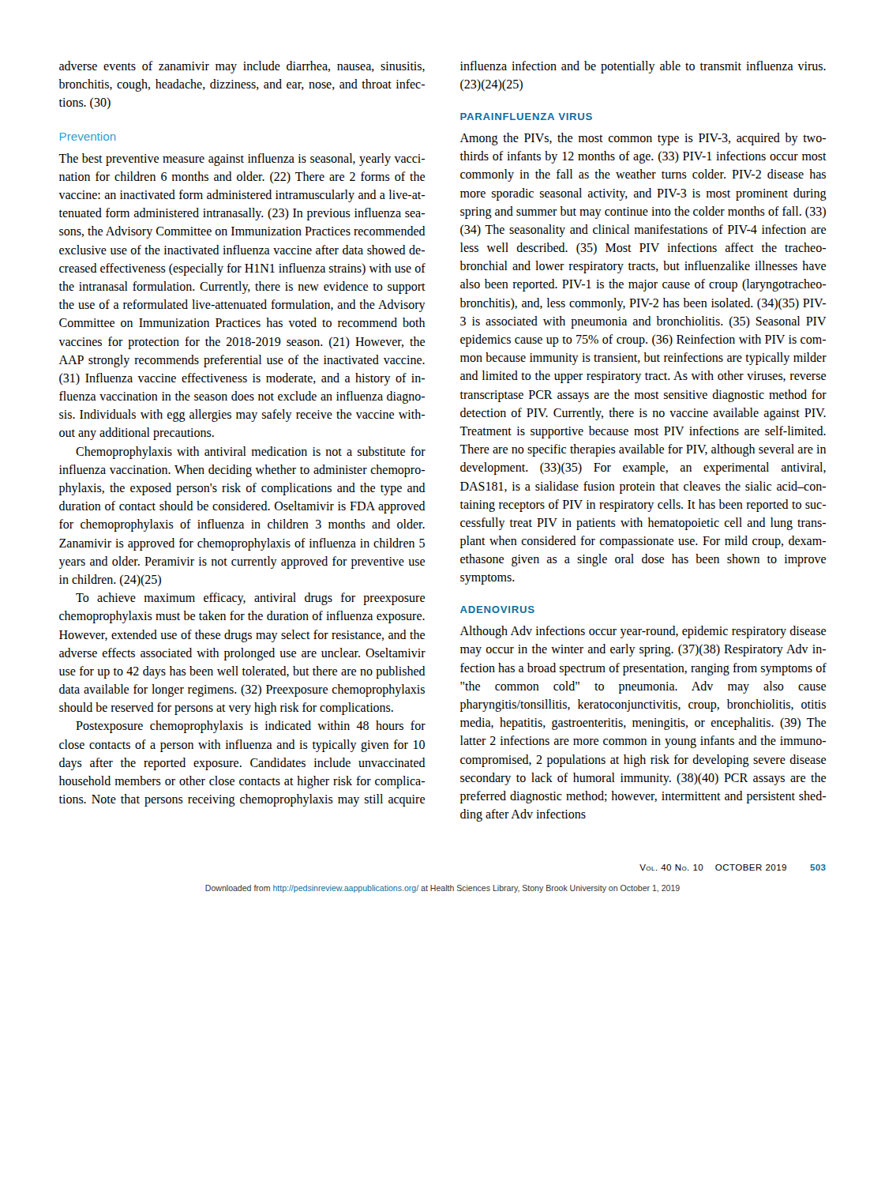adverse events of zanamivir may include diarrhea, nausea, sinusitis, bronchitis, cough, headache, dizziness, and ear, nose, and throat infections. (30)
Prevention
The best preventive measure against influenza is seasonal, yearly vaccination for children 6 months and older. (22) There are 2 forms of the vaccine: an inactivated form administered intramuscularly and a live-attenuated form administered intranasally. (23) In previous influenza seasons, the Advisory Committee on Immunization Practices recommended exclusive use of the inactivated influenza vaccine after data showed decreased effectiveness (especially for H1N1 influenza strains) with use of the intranasal formulation. Currently, there is new evidence to support the use of a reformulated live-attenuated formulation, and the Advisory Committee on Immunization Practices has voted to recommend both vaccines for protection for the 2018-2019 season. (21) However, the AAP strongly recommends preferential use of the inactivated vaccine. (31) Influenza vaccine effectiveness is moderate, and a history of influenza vaccination in the season does not exclude an influenza diagnosis. Individuals with egg allergies may safely receive the vaccine without any additional precautions.
Chemoprophylaxis with antiviral medication is not a substitute for influenza vaccination. When deciding whether to administer chemoprophylaxis, the exposed person's risk of complications and the type and duration of contact should be considered. Oseltamivir is FDA approved for chemoprophylaxis of influenza in children 3 months and older. Zanamivir is approved for chemoprophylaxis of influenza in children 5 years and older. Peramivir is not currently approved for preventive use in children. (24)(25)
To achieve maximum efficacy, antiviral drugs for preexposure chemoprophylaxis must be taken for the duration of influenza exposure. However, extended use of these drugs may select for resistance, and the adverse effects associated with prolonged use are unclear. Oseltamivir use for up to 42 days has been well tolerated, but there are no published data available for longer regimens. (32) Preexposure chemoprophylaxis should be reserved for persons at very high risk for complications.
Postexposure chemoprophylaxis is indicated within 48 hours for close contacts of a person with influenza and is typically given for 10 days after the reported exposure. Candidates include unvaccinated household members or other close contacts at higher risk for complications. Note that persons receiving chemoprophylaxis may still acquire influenza infection and be potentially able to transmit influenza virus. (23)(24)(25)
Parainfluenza Virus
Among the PIVs, the most common type is PIV-3, acquired by two-thirds of infants by 12 months of age. (33) PIV-1 infections occur most commonly in the fall as the weather turns colder. PIV-2 disease has more sporadic seasonal activity, and PIV-3 is most prominent during spring and summer but may continue into the colder months of fall. (33)(34) The seasonality and clinical manifestations of PIV-4 infection are less well described. (35) Most PIV infections affect the tracheobronchial and lower respiratory tracts, but influenzalike illnesses have also been reported. PIV-1 is the major cause of croup (laryngotracheobronchitis), and, less commonly, PIV-2 has been isolated. (34)(35) PIV-3 is associated with pneumonia and bronchiolitis. (35) Seasonal PIV epidemics cause up to 75% of croup. (36) Reinfection with PIV is common because immunity is transient, but reinfections are typically milder and limited to the upper respiratory tract. As with other viruses, reverse transcriptase PCR assays are the most sensitive diagnostic method for detection of PIV. Currently, there is no vaccine available against PIV. Treatment is supportive because most PIV infections are self-limited. There are no specific therapies available for PIV, although several are in development. (33)(35) For example, an experimental antiviral, DAS181, is a sialidase fusion protein that cleaves the sialic acid–containing receptors of PIV in respiratory cells. It has been reported to successfully treat PIV in patients with hematopoietic cell and lung transplant when considered for compassionate use. For mild croup, dexamethasone given as a single oral dose has been shown to improve symptoms.
Adenovirus
Although Adv infections occur year-round, epidemic respiratory disease may occur in the winter and early spring. (37)(38) Respiratory Adv infection has a broad spectrum of presentation, ranging from symptoms of "the common cold" to pneumonia. Adv may also cause pharyngitis/tonsillitis, keratoconjunctivitis, croup, bronchiolitis, otitis media, hepatitis, gastroenteritis, meningitis, or encephalitis. (39) The latter 2 infections are more common in young infants and the immunocompromised, 2 populations at high risk for developing severe disease secondary to lack of humoral immunity. (38)(40) PCR assays are the preferred diagnostic method; however, intermittent and persistent shedding after Adv infections
Vol. 40 No. 10 OCTOBER 2019 503
Downloaded from http://pedsinreview.aappublications.org/ at Health Sciences Library, Stony Brook University on October 1, 2019